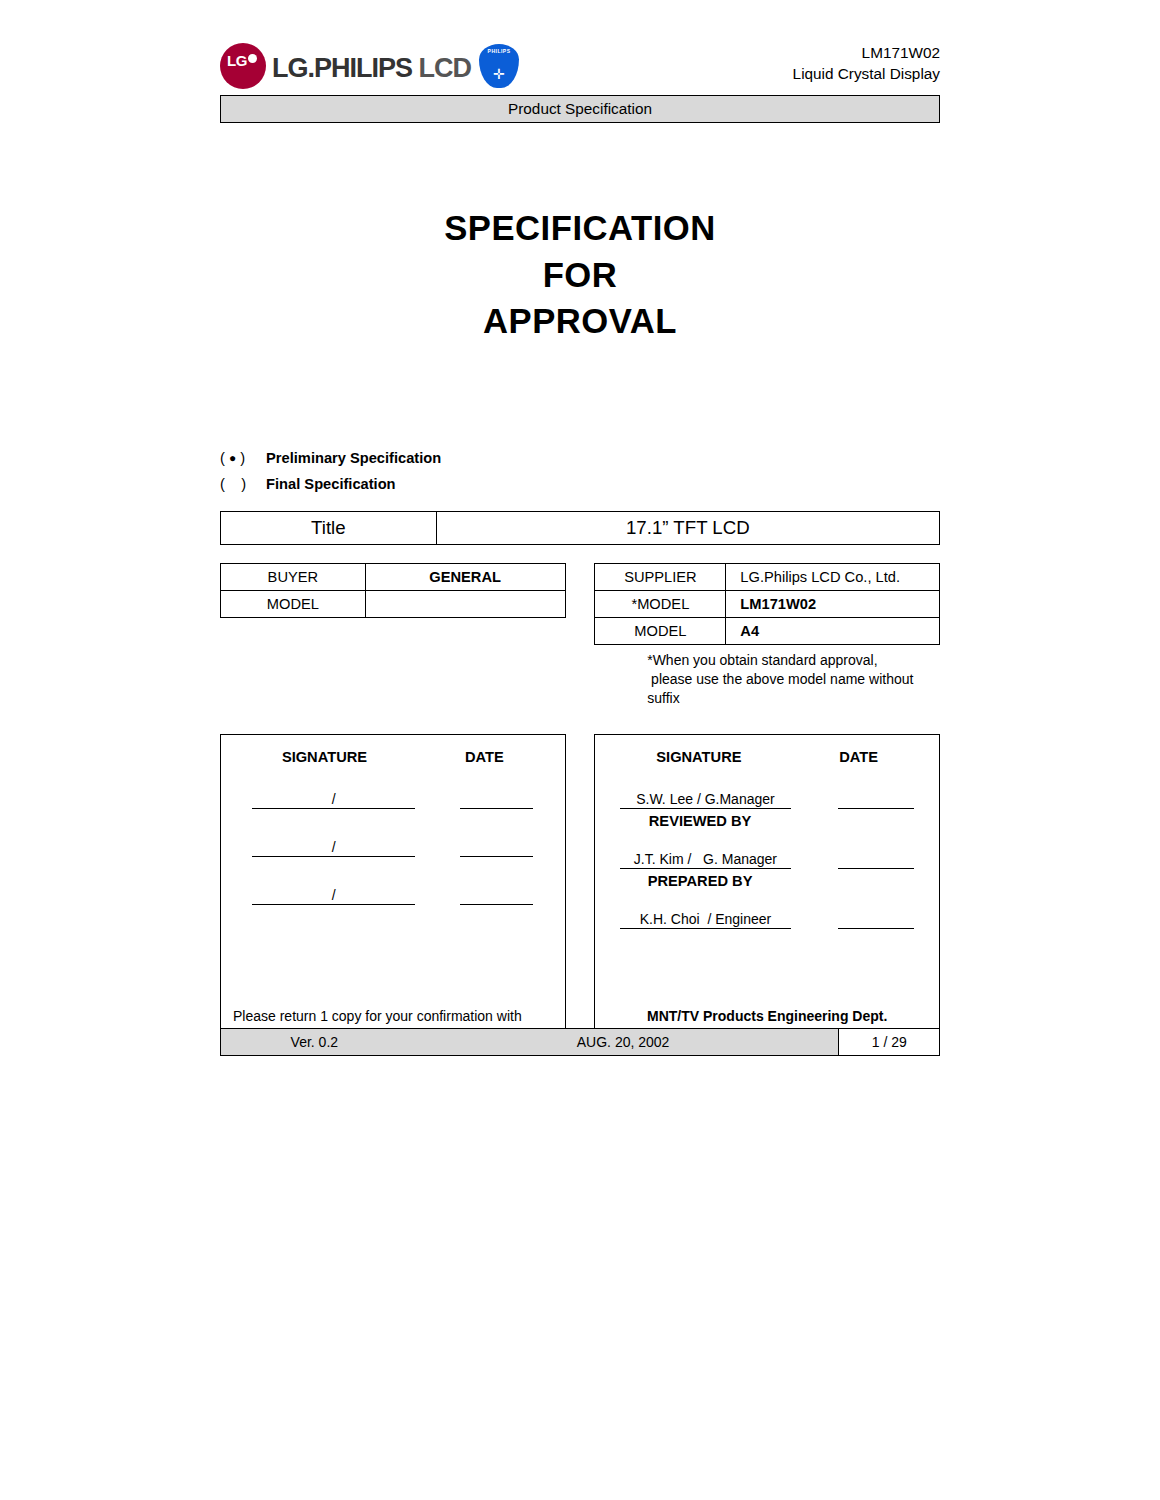LG.PHILIPS LCD
PHILIPS
✛
LM171W02
Liquid Crystal Display
Product Specification
SPECIFICATION
FOR
APPROVAL
( ● ) Preliminary Specification
( ) Final Specification
| Title | 17.1” TFT LCD |
| BUYER | GENERAL |
| MODEL | |
| SUPPLIER | LG.Philips LCD Co., Ltd. |
| *MODEL | LM171W02 |
| MODEL | A4 |
*When you obtain standard approval,
please use the above model name without suffix
SIGNATURE DATE
/
/
/
Please return 1 copy for your confirmation with
your signature and comments.
SIGNATURE DATE
S.W. Lee / G.Manager
REVIEWED BY
J.T. Kim / G. Manager
PREPARED BY
K.H. Choi / Engineer
MNT/TV Products Engineering Dept.
LG. Philips LCD Co., Ltd
Ver. 0.2
AUG. 20, 2002
1 / 29